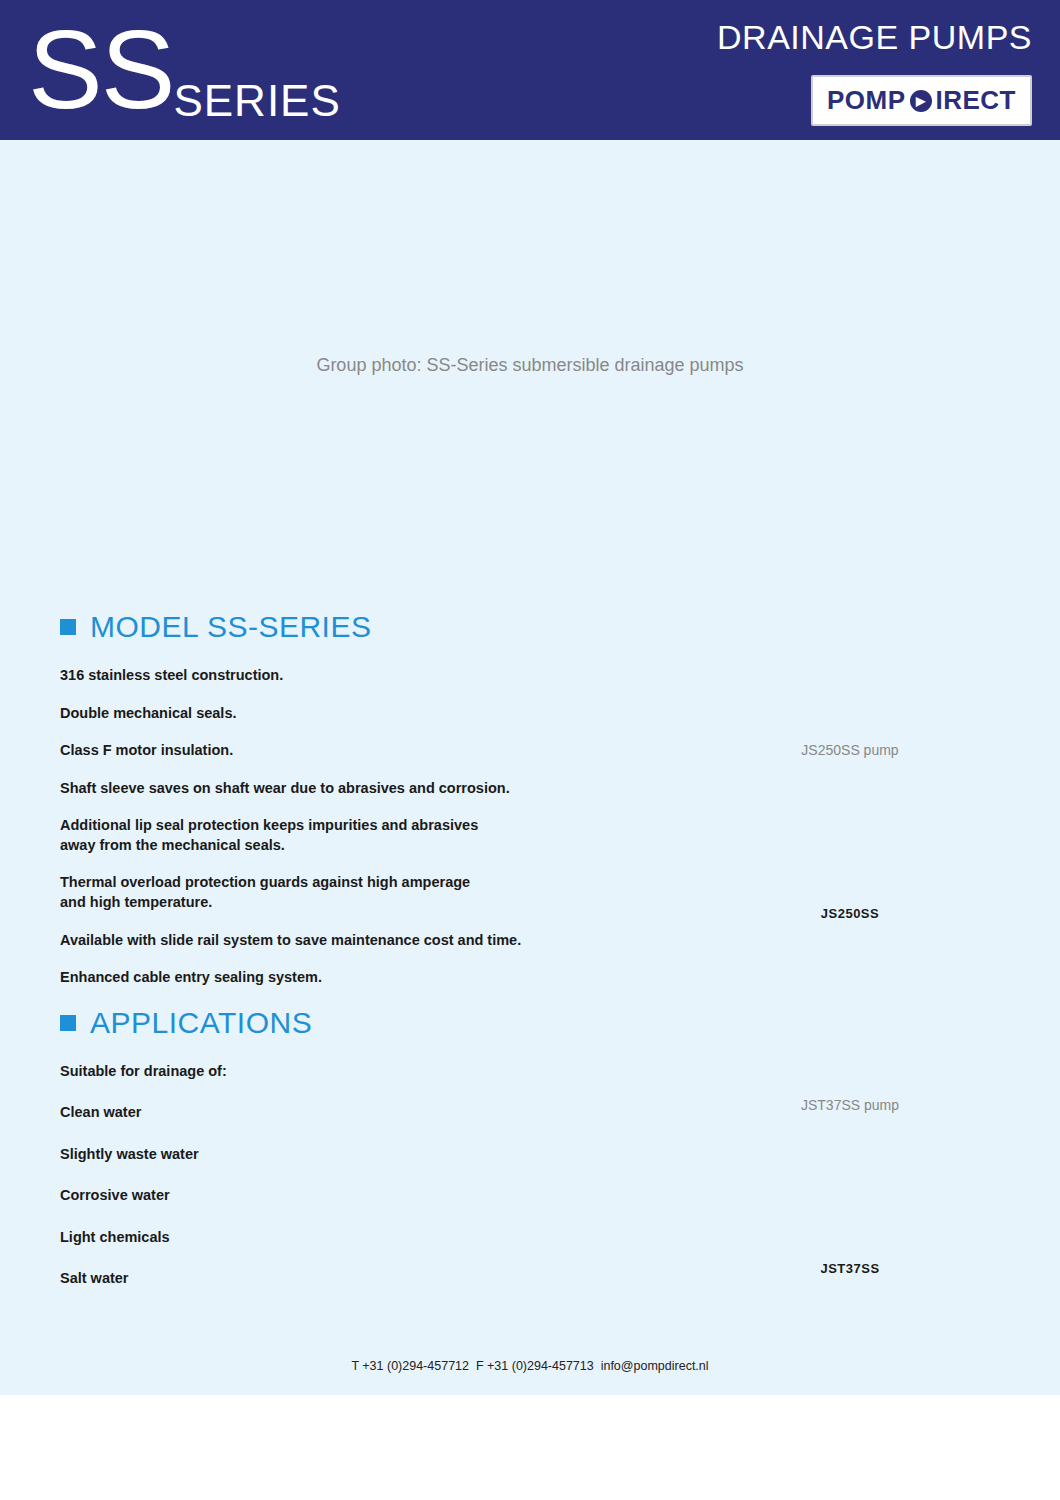SS SERIES
DRAINAGE PUMPS
POMP▶IRECT
MODEL SS-SERIES
316 stainless steel construction.
Double mechanical seals.
Class F motor insulation.
Shaft sleeve saves on shaft wear due to abrasives and corrosion.
Additional lip seal protection keeps impurities and abrasives
away from the mechanical seals.
Thermal overload protection guards against high amperage
and high temperature.
Available with slide rail system to save maintenance cost and time.
Enhanced cable entry sealing system.
APPLICATIONS
Suitable for drainage of:
Clean water
Slightly waste water
Corrosive water
Light chemicals
Salt water
JS250SS
JST37SS
T +31 (0)294-457712 F +31 (0)294-457713 info@pompdirect.nl